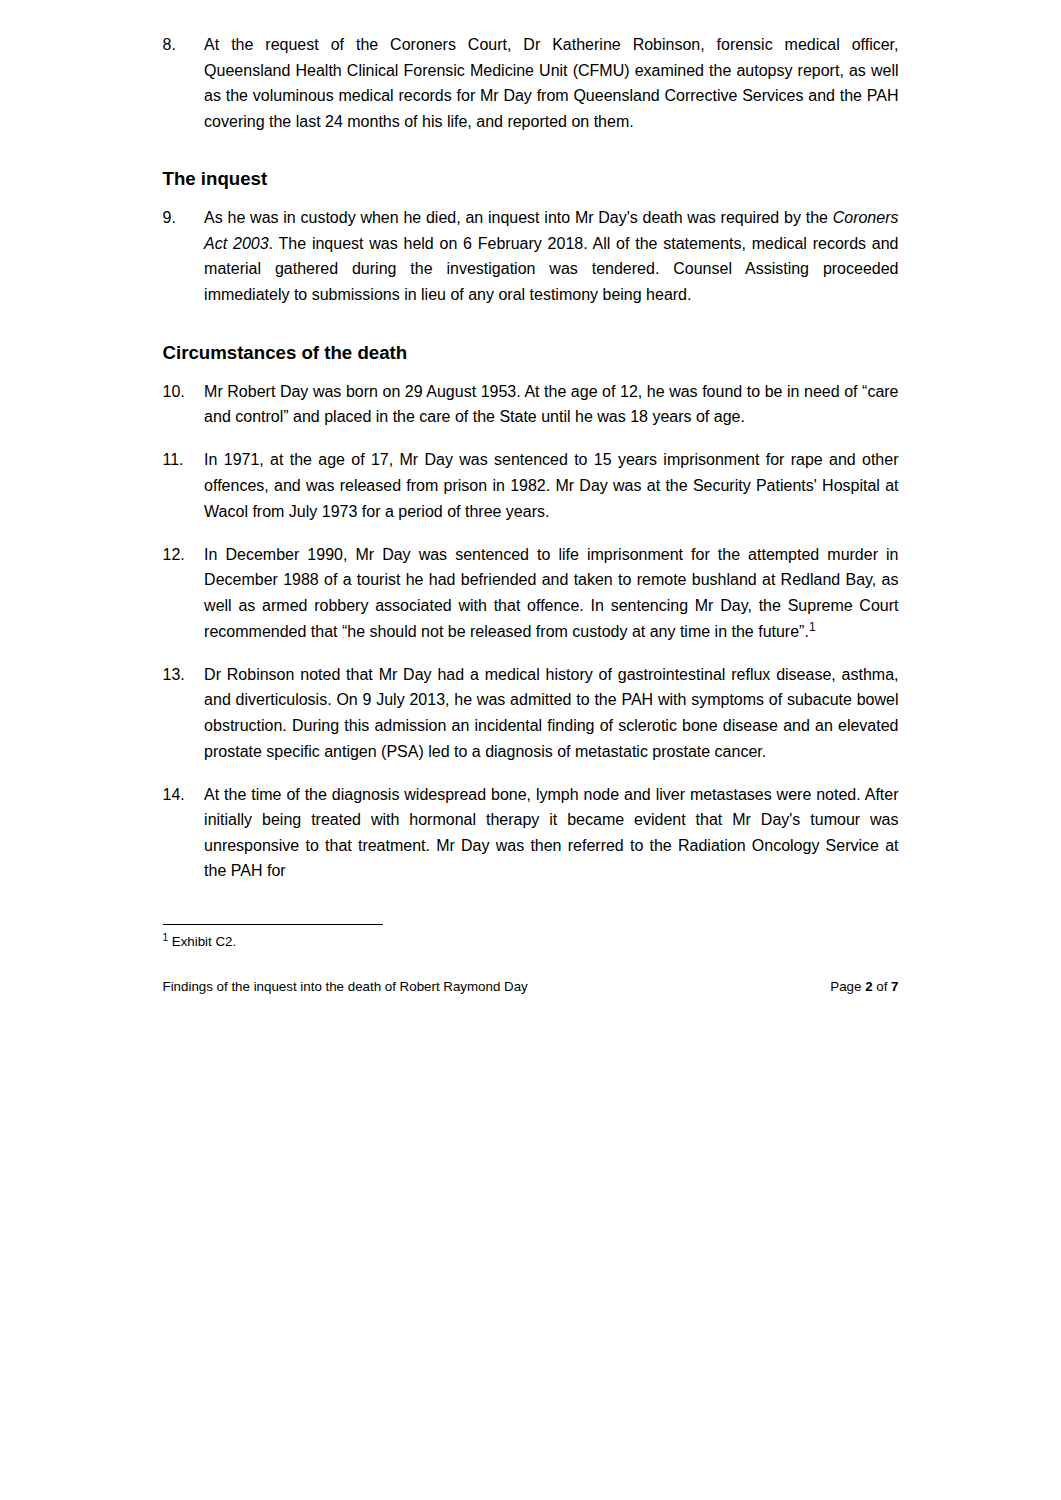8. At the request of the Coroners Court, Dr Katherine Robinson, forensic medical officer, Queensland Health Clinical Forensic Medicine Unit (CFMU) examined the autopsy report, as well as the voluminous medical records for Mr Day from Queensland Corrective Services and the PAH covering the last 24 months of his life, and reported on them.
The inquest
9. As he was in custody when he died, an inquest into Mr Day's death was required by the Coroners Act 2003. The inquest was held on 6 February 2018. All of the statements, medical records and material gathered during the investigation was tendered. Counsel Assisting proceeded immediately to submissions in lieu of any oral testimony being heard.
Circumstances of the death
10. Mr Robert Day was born on 29 August 1953. At the age of 12, he was found to be in need of “care and control” and placed in the care of the State until he was 18 years of age.
11. In 1971, at the age of 17, Mr Day was sentenced to 15 years imprisonment for rape and other offences, and was released from prison in 1982. Mr Day was at the Security Patients' Hospital at Wacol from July 1973 for a period of three years.
12. In December 1990, Mr Day was sentenced to life imprisonment for the attempted murder in December 1988 of a tourist he had befriended and taken to remote bushland at Redland Bay, as well as armed robbery associated with that offence. In sentencing Mr Day, the Supreme Court recommended that “he should not be released from custody at any time in the future”.1
13. Dr Robinson noted that Mr Day had a medical history of gastrointestinal reflux disease, asthma, and diverticulosis. On 9 July 2013, he was admitted to the PAH with symptoms of subacute bowel obstruction. During this admission an incidental finding of sclerotic bone disease and an elevated prostate specific antigen (PSA) led to a diagnosis of metastatic prostate cancer.
14. At the time of the diagnosis widespread bone, lymph node and liver metastases were noted. After initially being treated with hormonal therapy it became evident that Mr Day's tumour was unresponsive to that treatment. Mr Day was then referred to the Radiation Oncology Service at the PAH for
1 Exhibit C2.
Findings of the inquest into the death of Robert Raymond Day Page 2 of 7